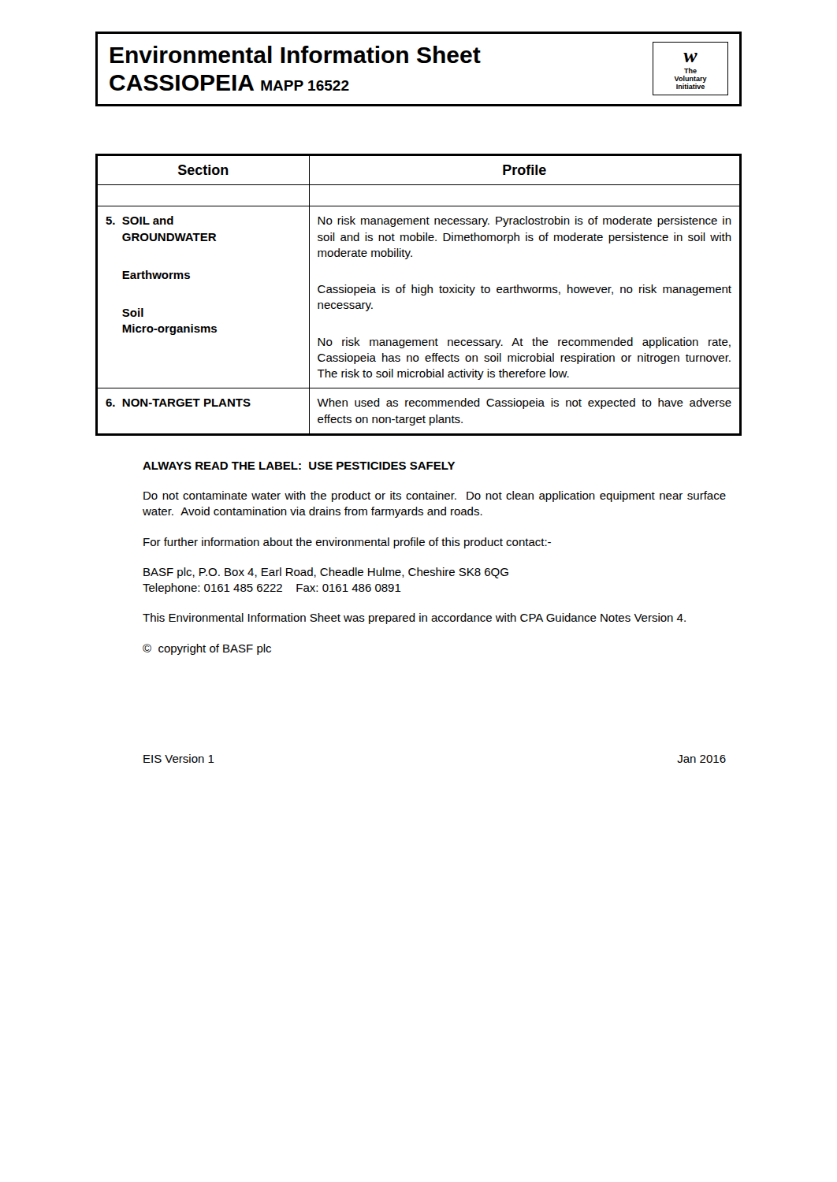Environmental Information Sheet
CASSIOPEIA MAPP 16522
w The
Voluntary
Initiative
| Section | Profile |
| --- | --- |
| 5. SOIL and GROUNDWATER Earthworms Soil Micro-organisms | No risk management necessary. Pyraclostrobin is of moderate persistence in soil and is not mobile. Dimethomorph is of moderate persistence in soil with moderate mobility. Cassiopeia is of high toxicity to earthworms, however, no risk management necessary. No risk management necessary. At the recommended application rate, Cassiopeia has no effects on soil microbial respiration or nitrogen turnover. The risk to soil microbial activity is therefore low. |
| 6. NON-TARGET PLANTS | When used as recommended Cassiopeia is not expected to have adverse effects on non-target plants. |
ALWAYS READ THE LABEL: USE PESTICIDES SAFELY
Do not contaminate water with the product or its container. Do not clean application equipment near surface water. Avoid contamination via drains from farmyards and roads.
For further information about the environmental profile of this product contact:-
BASF plc, P.O. Box 4, Earl Road, Cheadle Hulme, Cheshire SK8 6QG
Telephone: 0161 485 6222 Fax: 0161 486 0891
This Environmental Information Sheet was prepared in accordance with CPA Guidance Notes Version 4.
© copyright of BASF plc
EIS Version 1 Jan 2016